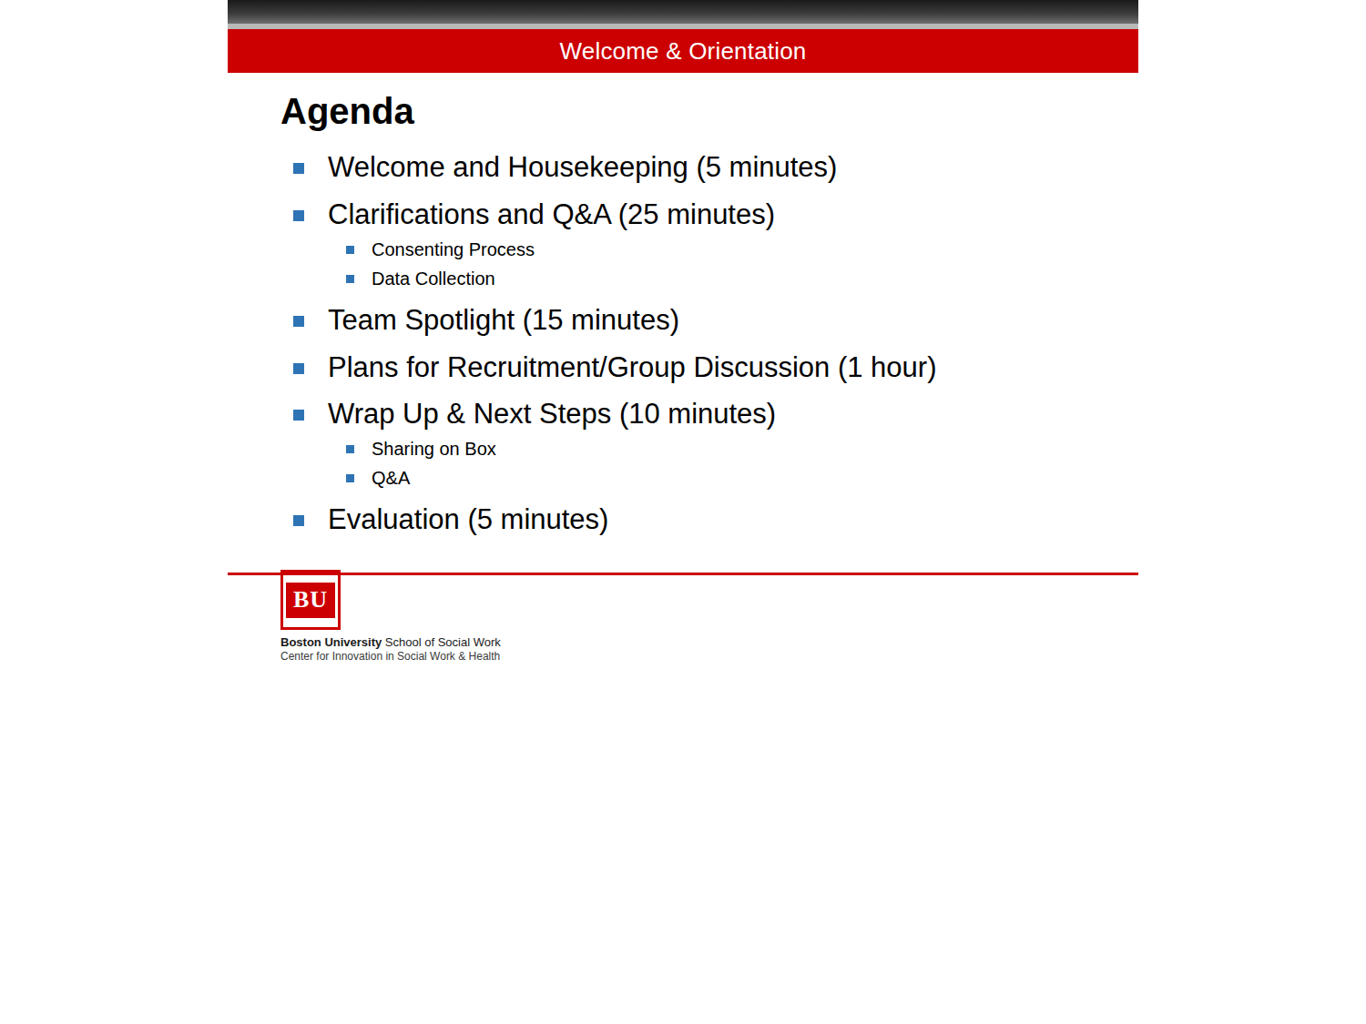Welcome & Orientation
Agenda
Welcome and Housekeeping (5 minutes)
Clarifications and Q&A (25 minutes)
Consenting Process
Data Collection
Team Spotlight (15 minutes)
Plans for Recruitment/Group Discussion (1 hour)
Wrap Up & Next Steps (10 minutes)
Sharing on Box
Q&A
Evaluation (5 minutes)
BU
Boston University School of Social Work
Center for Innovation in Social Work & Health